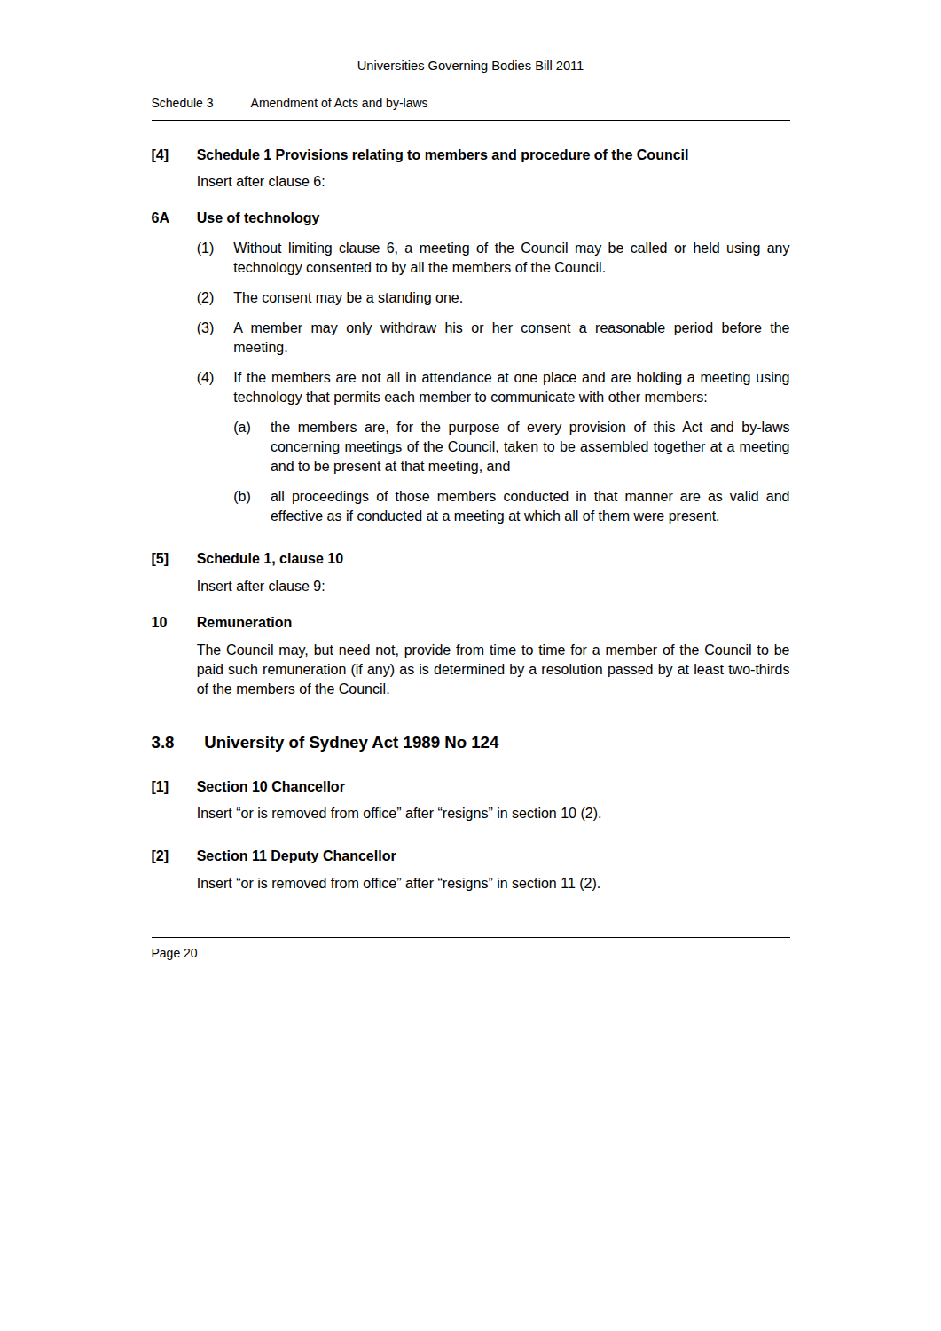Universities Governing Bodies Bill 2011
Schedule 3 Amendment of Acts and by-laws
[4]
Schedule 1 Provisions relating to members and procedure of the Council
Insert after clause 6:
6A
Use of technology
(1)
Without limiting clause 6, a meeting of the Council may be called or held using any technology consented to by all the members of the Council.
(2)
The consent may be a standing one.
(3)
A member may only withdraw his or her consent a reasonable period before the meeting.
(4)
If the members are not all in attendance at one place and are holding a meeting using technology that permits each member to communicate with other members:
(a)
the members are, for the purpose of every provision of this Act and by-laws concerning meetings of the Council, taken to be assembled together at a meeting and to be present at that meeting, and
(b)
all proceedings of those members conducted in that manner are as valid and effective as if conducted at a meeting at which all of them were present.
[5]
Schedule 1, clause 10
Insert after clause 9:
10
Remuneration
The Council may, but need not, provide from time to time for a member of the Council to be paid such remuneration (if any) as is determined by a resolution passed by at least two-thirds of the members of the Council.
3.8
University of Sydney Act 1989 No 124
[1]
Section 10 Chancellor
Insert “or is removed from office” after “resigns” in section 10 (2).
[2]
Section 11 Deputy Chancellor
Insert “or is removed from office” after “resigns” in section 11 (2).
Page 20